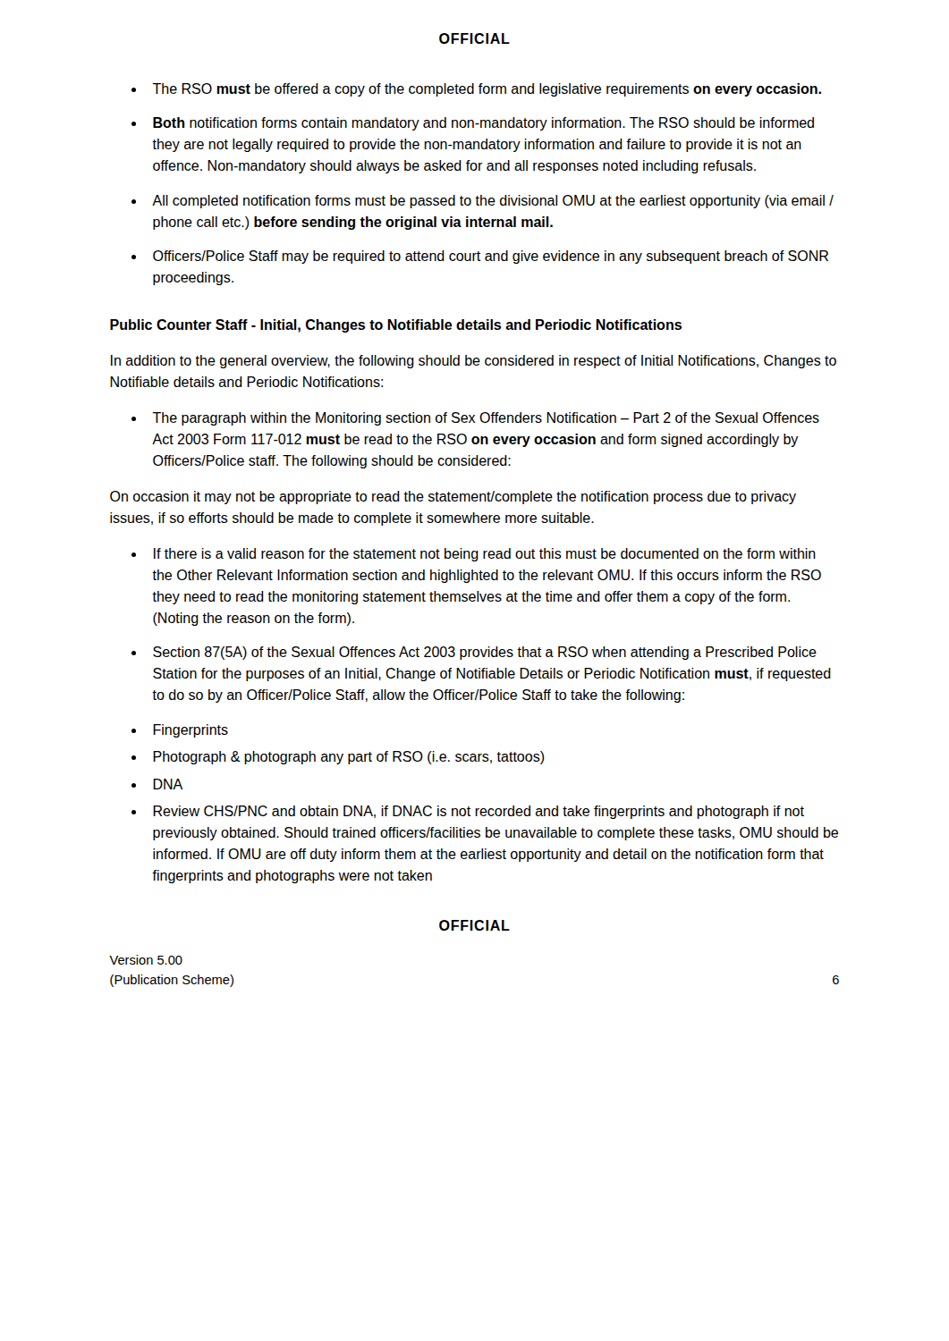OFFICIAL
The RSO must be offered a copy of the completed form and legislative requirements on every occasion.
Both notification forms contain mandatory and non-mandatory information. The RSO should be informed they are not legally required to provide the non-mandatory information and failure to provide it is not an offence. Non-mandatory should always be asked for and all responses noted including refusals.
All completed notification forms must be passed to the divisional OMU at the earliest opportunity (via email / phone call etc.) before sending the original via internal mail.
Officers/Police Staff may be required to attend court and give evidence in any subsequent breach of SONR proceedings.
Public Counter Staff - Initial, Changes to Notifiable details and Periodic Notifications
In addition to the general overview, the following should be considered in respect of Initial Notifications, Changes to Notifiable details and Periodic Notifications:
The paragraph within the Monitoring section of Sex Offenders Notification – Part 2 of the Sexual Offences Act 2003 Form 117-012 must be read to the RSO on every occasion and form signed accordingly by Officers/Police staff. The following should be considered:
On occasion it may not be appropriate to read the statement/complete the notification process due to privacy issues, if so efforts should be made to complete it somewhere more suitable.
If there is a valid reason for the statement not being read out this must be documented on the form within the Other Relevant Information section and highlighted to the relevant OMU. If this occurs inform the RSO they need to read the monitoring statement themselves at the time and offer them a copy of the form. (Noting the reason on the form).
Section 87(5A) of the Sexual Offences Act 2003 provides that a RSO when attending a Prescribed Police Station for the purposes of an Initial, Change of Notifiable Details or Periodic Notification must, if requested to do so by an Officer/Police Staff, allow the Officer/Police Staff to take the following:
Fingerprints
Photograph & photograph any part of RSO (i.e. scars, tattoos)
DNA
Review CHS/PNC and obtain DNA, if DNAC is not recorded and take fingerprints and photograph if not previously obtained. Should trained officers/facilities be unavailable to complete these tasks, OMU should be informed. If OMU are off duty inform them at the earliest opportunity and detail on the notification form that fingerprints and photographs were not taken
OFFICIAL
Version 5.00
(Publication Scheme)
6